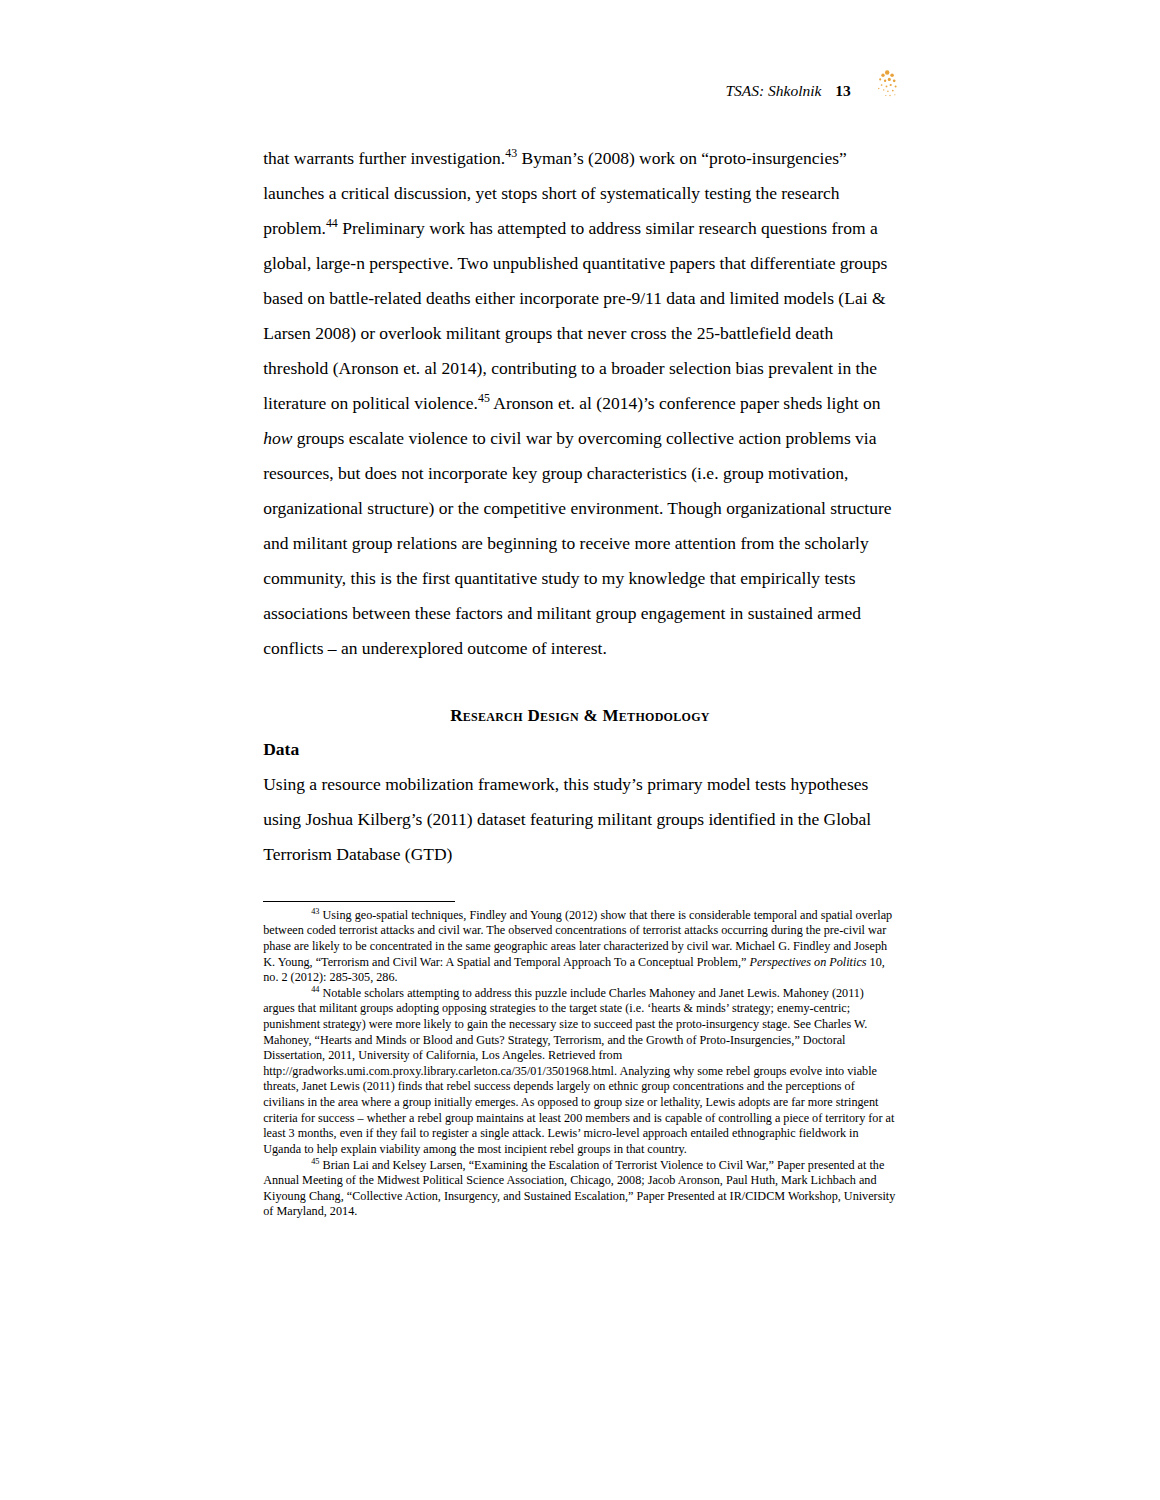TSAS: Shkolnik 13
that warrants further investigation.43 Byman’s (2008) work on “proto-insurgencies” launches a critical discussion, yet stops short of systematically testing the research problem.44 Preliminary work has attempted to address similar research questions from a global, large-n perspective. Two unpublished quantitative papers that differentiate groups based on battle-related deaths either incorporate pre-9/11 data and limited models (Lai & Larsen 2008) or overlook militant groups that never cross the 25-battlefield death threshold (Aronson et. al 2014), contributing to a broader selection bias prevalent in the literature on political violence.45 Aronson et. al (2014)’s conference paper sheds light on how groups escalate violence to civil war by overcoming collective action problems via resources, but does not incorporate key group characteristics (i.e. group motivation, organizational structure) or the competitive environment. Though organizational structure and militant group relations are beginning to receive more attention from the scholarly community, this is the first quantitative study to my knowledge that empirically tests associations between these factors and militant group engagement in sustained armed conflicts – an underexplored outcome of interest.
Research Design & Methodology
Data
Using a resource mobilization framework, this study’s primary model tests hypotheses using Joshua Kilberg’s (2011) dataset featuring militant groups identified in the Global Terrorism Database (GTD)
43 Using geo-spatial techniques, Findley and Young (2012) show that there is considerable temporal and spatial overlap between coded terrorist attacks and civil war. The observed concentrations of terrorist attacks occurring during the pre-civil war phase are likely to be concentrated in the same geographic areas later characterized by civil war. Michael G. Findley and Joseph K. Young, “Terrorism and Civil War: A Spatial and Temporal Approach To a Conceptual Problem,” Perspectives on Politics 10, no. 2 (2012): 285-305, 286.
44 Notable scholars attempting to address this puzzle include Charles Mahoney and Janet Lewis. Mahoney (2011) argues that militant groups adopting opposing strategies to the target state (i.e. ‘hearts & minds’ strategy; enemy-centric; punishment strategy) were more likely to gain the necessary size to succeed past the proto-insurgency stage. See Charles W. Mahoney, “Hearts and Minds or Blood and Guts? Strategy, Terrorism, and the Growth of Proto-Insurgencies,” Doctoral Dissertation, 2011, University of California, Los Angeles. Retrieved from http://gradworks.umi.com.proxy.library.carleton.ca/35/01/3501968.html. Analyzing why some rebel groups evolve into viable threats, Janet Lewis (2011) finds that rebel success depends largely on ethnic group concentrations and the perceptions of civilians in the area where a group initially emerges. As opposed to group size or lethality, Lewis adopts are far more stringent criteria for success – whether a rebel group maintains at least 200 members and is capable of controlling a piece of territory for at least 3 months, even if they fail to register a single attack. Lewis’ micro-level approach entailed ethnographic fieldwork in Uganda to help explain viability among the most incipient rebel groups in that country.
45 Brian Lai and Kelsey Larsen, “Examining the Escalation of Terrorist Violence to Civil War,” Paper presented at the Annual Meeting of the Midwest Political Science Association, Chicago, 2008; Jacob Aronson, Paul Huth, Mark Lichbach and Kiyoung Chang, “Collective Action, Insurgency, and Sustained Escalation,” Paper Presented at IR/CIDCM Workshop, University of Maryland, 2014.